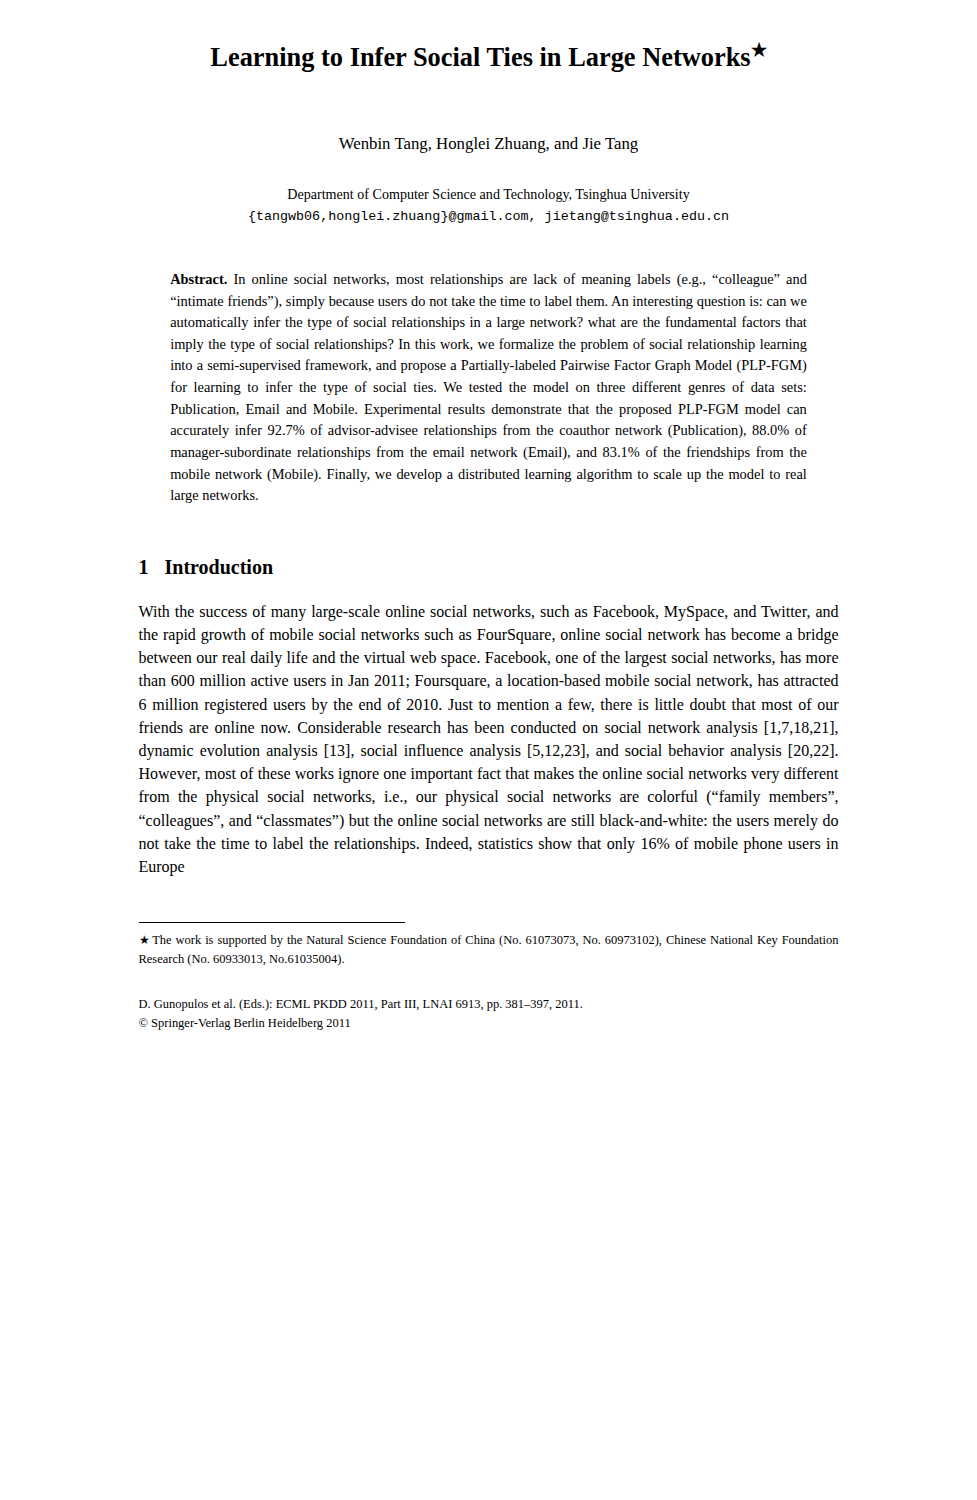Learning to Infer Social Ties in Large Networks★
Wenbin Tang, Honglei Zhuang, and Jie Tang
Department of Computer Science and Technology, Tsinghua University
{tangwb06,honglei.zhuang}@gmail.com, jietang@tsinghua.edu.cn
Abstract. In online social networks, most relationships are lack of meaning labels (e.g., “colleague” and “intimate friends”), simply because users do not take the time to label them. An interesting question is: can we automatically infer the type of social relationships in a large network? what are the fundamental factors that imply the type of social relationships? In this work, we formalize the problem of social relationship learning into a semi-supervised framework, and propose a Partially-labeled Pairwise Factor Graph Model (PLP-FGM) for learning to infer the type of social ties. We tested the model on three different genres of data sets: Publication, Email and Mobile. Experimental results demonstrate that the proposed PLP-FGM model can accurately infer 92.7% of advisor-advisee relationships from the coauthor network (Publication), 88.0% of manager-subordinate relationships from the email network (Email), and 83.1% of the friendships from the mobile network (Mobile). Finally, we develop a distributed learning algorithm to scale up the model to real large networks.
1 Introduction
With the success of many large-scale online social networks, such as Facebook, MySpace, and Twitter, and the rapid growth of mobile social networks such as FourSquare, online social network has become a bridge between our real daily life and the virtual web space. Facebook, one of the largest social networks, has more than 600 million active users in Jan 2011; Foursquare, a location-based mobile social network, has attracted 6 million registered users by the end of 2010. Just to mention a few, there is little doubt that most of our friends are online now. Considerable research has been conducted on social network analysis [1,7,18,21], dynamic evolution analysis [13], social influence analysis [5,12,23], and social behavior analysis [20,22]. However, most of these works ignore one important fact that makes the online social networks very different from the physical social networks, i.e., our physical social networks are colorful (“family members”, “colleagues”, and “classmates”) but the online social networks are still black-and-white: the users merely do not take the time to label the relationships. Indeed, statistics show that only 16% of mobile phone users in Europe
★The work is supported by the Natural Science Foundation of China (No. 61073073, No. 60973102), Chinese National Key Foundation Research (No. 60933013, No.61035004).
D. Gunopulos et al. (Eds.): ECML PKDD 2011, Part III, LNAI 6913, pp. 381–397, 2011.
© Springer-Verlag Berlin Heidelberg 2011